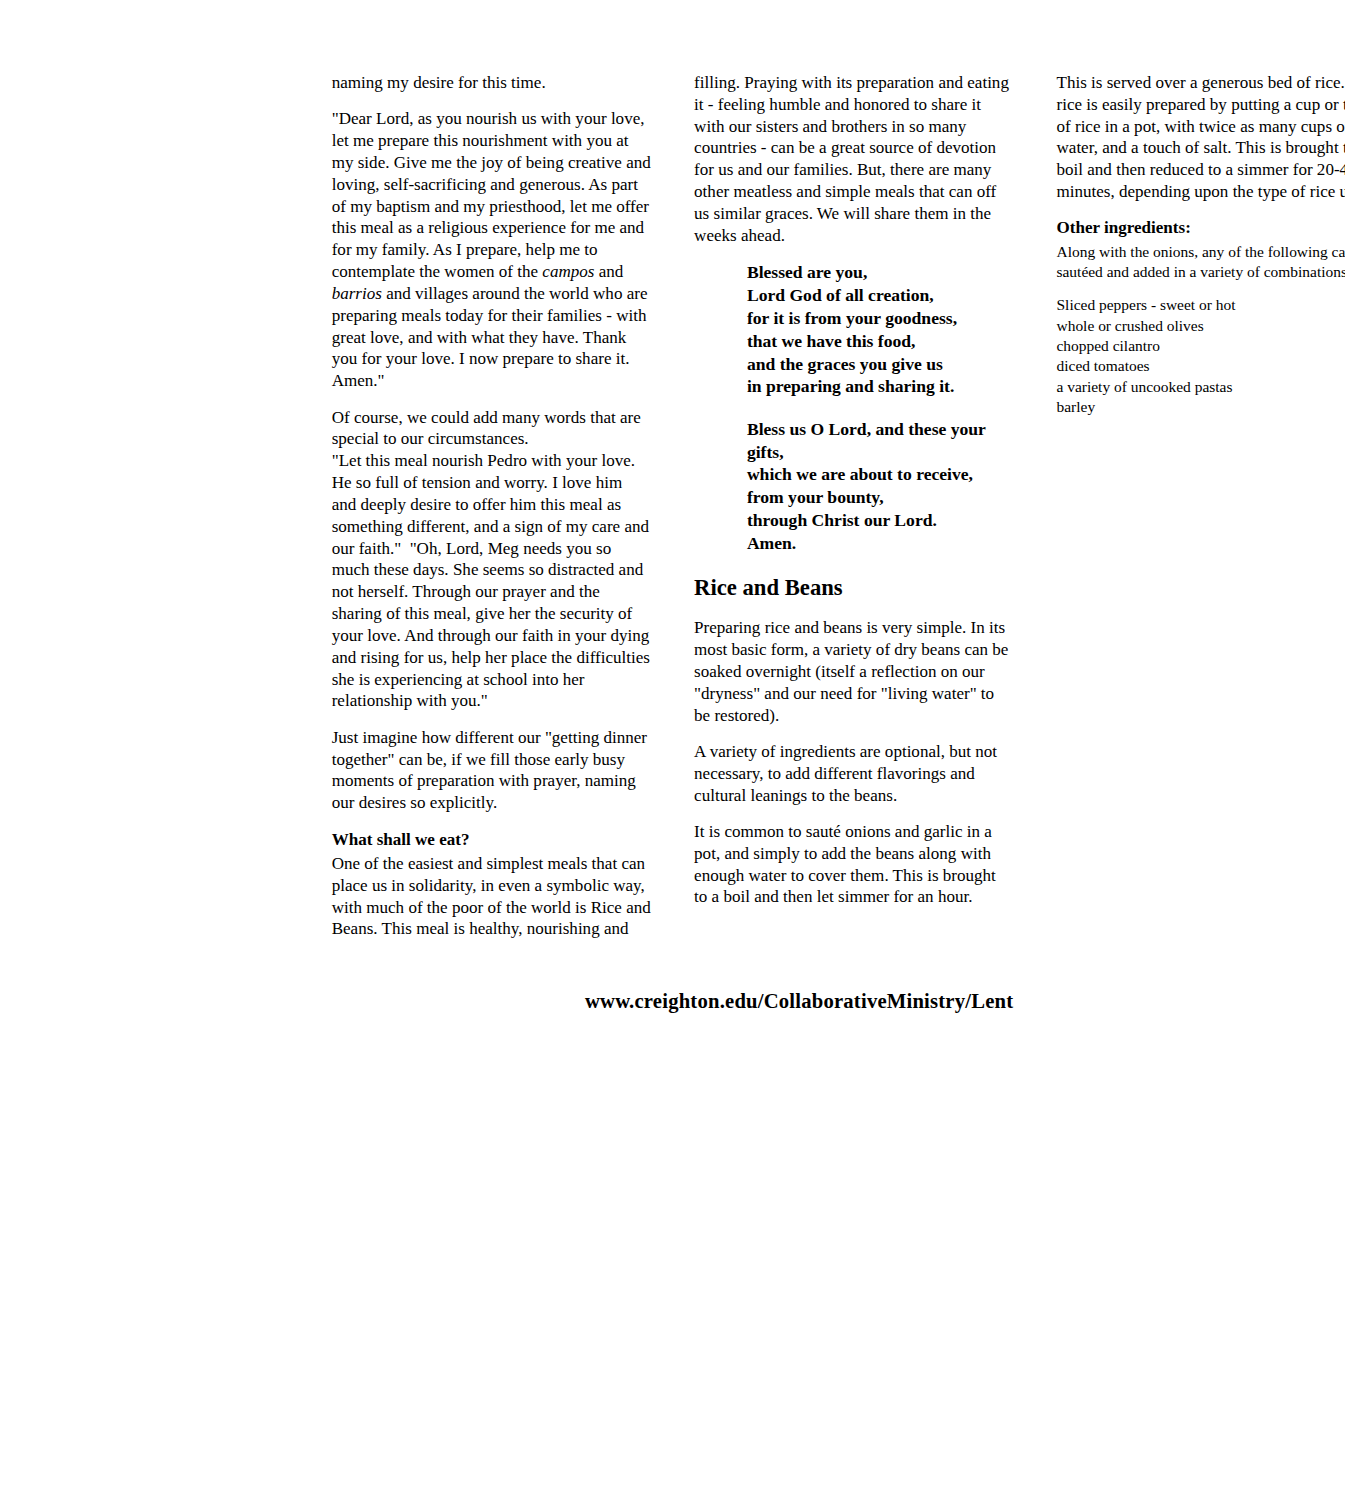naming my desire for this time.
"Dear Lord, as you nourish us with your love, let me prepare this nourishment with you at my side. Give me the joy of being creative and loving, self-sacrificing and generous. As part of my baptism and my priesthood, let me offer this meal as a religious experience for me and for my family. As I prepare, help me to contemplate the women of the campos and barrios and villages around the world who are preparing meals today for their families - with great love, and with what they have. Thank you for your love. I now prepare to share it. Amen."
Of course, we could add many words that are special to our circumstances.
"Let this meal nourish Pedro with your love. He so full of tension and worry. I love him and deeply desire to offer him this meal as something different, and a sign of my care and our faith." "Oh, Lord, Meg needs you so much these days. She seems so distracted and not herself. Through our prayer and the sharing of this meal, give her the security of your love. And through our faith in your dying and rising for us, help her place the difficulties she is experiencing at school into her relationship with you."
Just imagine how different our "getting dinner together" can be, if we fill those early busy moments of preparation with prayer, naming our desires so explicitly.
What shall we eat?
One of the easiest and simplest meals that can place us in solidarity, in even a symbolic way, with much of the poor of the world is Rice and Beans. This meal is healthy, nourishing and filling. Praying with its preparation and eating it - feeling humble and honored to share it with our sisters and brothers in so many countries - can be a great source of devotion for us and our families. But, there are many other meatless and simple meals that can off us similar graces. We will share them in the weeks ahead.
Blessed are you,
Lord God of all creation,
for it is from your goodness,
that we have this food,
and the graces you give us
in preparing and sharing it.
Bless us O Lord, and these your gifts,
which we are about to receive,
from your bounty,
through Christ our Lord.
Amen.
Rice and Beans
Preparing rice and beans is very simple. In its most basic form, a variety of dry beans can be soaked overnight (itself a reflection on our "dryness" and our need for "living water" to be restored).
A variety of ingredients are optional, but not necessary, to add different flavorings and cultural leanings to the beans.
It is common to sauté onions and garlic in a pot, and simply to add the beans along with enough water to cover them. This is brought to a boil and then let simmer for an hour.
This is served over a generous bed of rice. The rice is easily prepared by putting a cup or two of rice in a pot, with twice as many cups of water, and a touch of salt. This is brought to a boil and then reduced to a simmer for 20-40 minutes, depending upon the type of rice used.
Other ingredients:
Along with the onions, any of the following can be sautéed and added in a variety of combinations.
Sliced peppers - sweet or hot
whole or crushed olives
chopped cilantro
diced tomatoes
a variety of uncooked pastas
barley
www.creighton.edu/CollaborativeMinistry/Lent